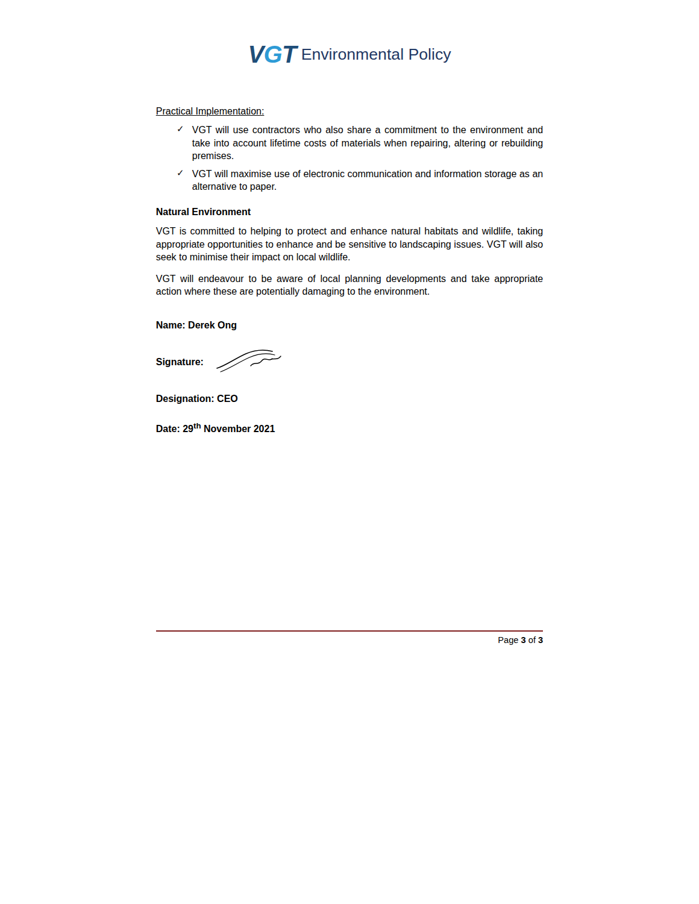VGT Environmental Policy
Practical Implementation:
VGT will use contractors who also share a commitment to the environment and take into account lifetime costs of materials when repairing, altering or rebuilding premises.
VGT will maximise use of electronic communication and information storage as an alternative to paper.
Natural Environment
VGT is committed to helping to protect and enhance natural habitats and wildlife, taking appropriate opportunities to enhance and be sensitive to landscaping issues. VGT will also seek to minimise their impact on local wildlife.
VGT will endeavour to be aware of local planning developments and take appropriate action where these are potentially damaging to the environment.
Name: Derek Ong
Signature:
Designation: CEO
Date: 29th November 2021
Page 3 of 3